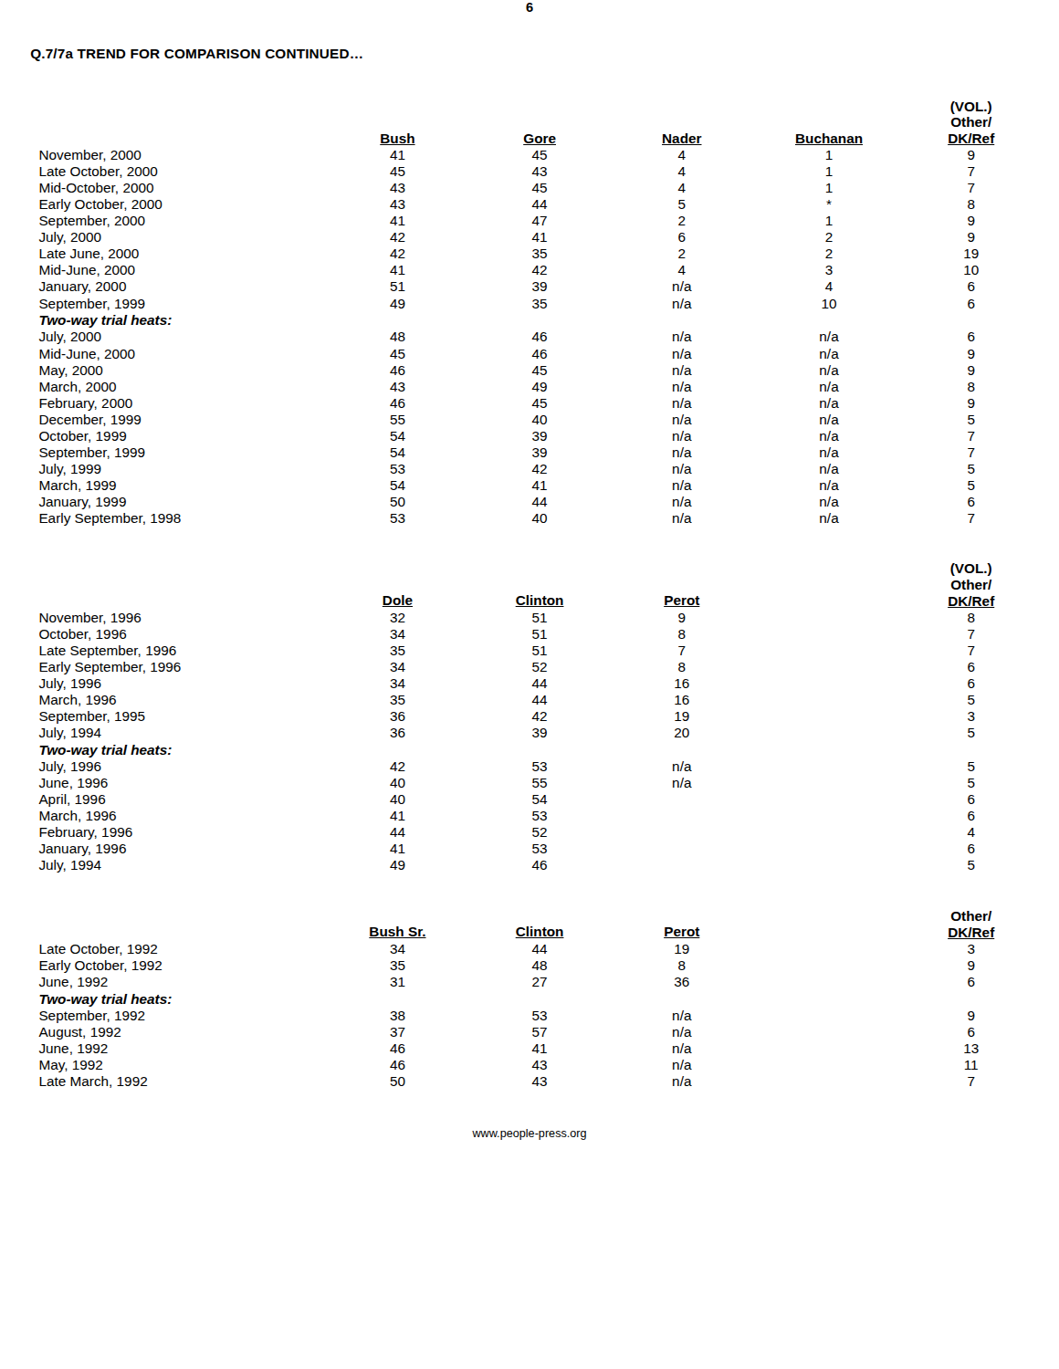6
Q.7/7a TREND FOR COMPARISON CONTINUED…
| | | | | | (VOL.) Other/ |
| | Bush | Gore | Nader | Buchanan | DK/Ref |
| November, 2000 | 41 | 45 | 4 | 1 | 9 |
| Late October, 2000 | 45 | 43 | 4 | 1 | 7 |
| Mid-October, 2000 | 43 | 45 | 4 | 1 | 7 |
| Early October, 2000 | 43 | 44 | 5 | * | 8 |
| September, 2000 | 41 | 47 | 2 | 1 | 9 |
| July, 2000 | 42 | 41 | 6 | 2 | 9 |
| Late June, 2000 | 42 | 35 | 2 | 2 | 19 |
| Mid-June, 2000 | 41 | 42 | 4 | 3 | 10 |
| January, 2000 | 51 | 39 | n/a | 4 | 6 |
| September, 1999 | 49 | 35 | n/a | 10 | 6 |
| Two-way trial heats: |
| July, 2000 | 48 | 46 | n/a | n/a | 6 |
| Mid-June, 2000 | 45 | 46 | n/a | n/a | 9 |
| May, 2000 | 46 | 45 | n/a | n/a | 9 |
| March, 2000 | 43 | 49 | n/a | n/a | 8 |
| February, 2000 | 46 | 45 | n/a | n/a | 9 |
| December, 1999 | 55 | 40 | n/a | n/a | 5 |
| October, 1999 | 54 | 39 | n/a | n/a | 7 |
| September, 1999 | 54 | 39 | n/a | n/a | 7 |
| July, 1999 | 53 | 42 | n/a | n/a | 5 |
| March, 1999 | 54 | 41 | n/a | n/a | 5 |
| January, 1999 | 50 | 44 | n/a | n/a | 6 |
| Early September, 1998 | 53 | 40 | n/a | n/a | 7 |
| | | | | | (VOL.) Other/ |
| | Dole | Clinton | Perot | | DK/Ref |
| November, 1996 | 32 | 51 | 9 | | 8 |
| October, 1996 | 34 | 51 | 8 | | 7 |
| Late September, 1996 | 35 | 51 | 7 | | 7 |
| Early September, 1996 | 34 | 52 | 8 | | 6 |
| July, 1996 | 34 | 44 | 16 | | 6 |
| March, 1996 | 35 | 44 | 16 | | 5 |
| September, 1995 | 36 | 42 | 19 | | 3 |
| July, 1994 | 36 | 39 | 20 | | 5 |
| Two-way trial heats: |
| July, 1996 | 42 | 53 | n/a | | 5 |
| June, 1996 | 40 | 55 | n/a | | 5 |
| April, 1996 | 40 | 54 | | | 6 |
| March, 1996 | 41 | 53 | | | 6 |
| February, 1996 | 44 | 52 | | | 4 |
| January, 1996 | 41 | 53 | | | 6 |
| July, 1994 | 49 | 46 | | | 5 |
| | | | | | Other/ |
| | Bush Sr. | Clinton | Perot | | DK/Ref |
| Late October, 1992 | 34 | 44 | 19 | | 3 |
| Early October, 1992 | 35 | 48 | 8 | | 9 |
| June, 1992 | 31 | 27 | 36 | | 6 |
| Two-way trial heats: |
| September, 1992 | 38 | 53 | n/a | | 9 |
| August, 1992 | 37 | 57 | n/a | | 6 |
| June, 1992 | 46 | 41 | n/a | | 13 |
| May, 1992 | 46 | 43 | n/a | | 11 |
| Late March, 1992 | 50 | 43 | n/a | | 7 |
www.people-press.org